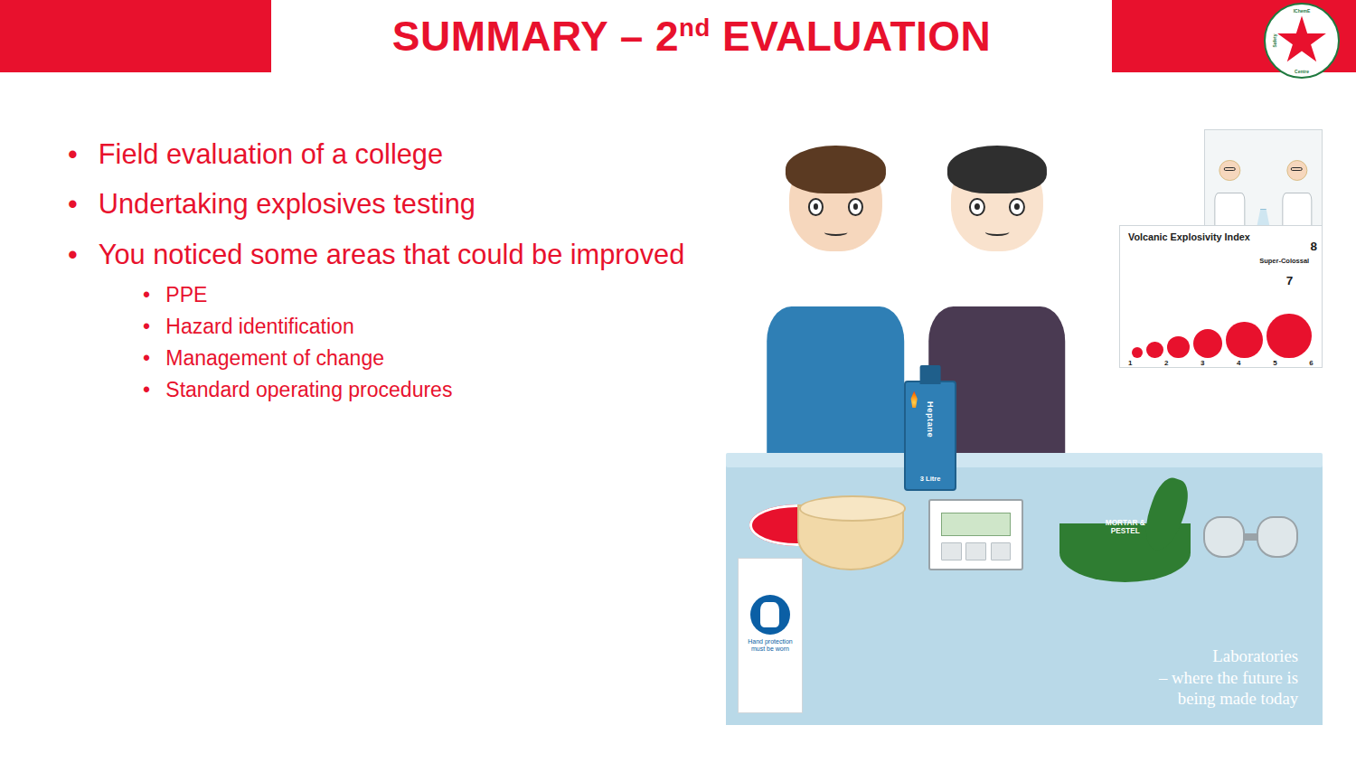SUMMARY – 2nd EVALUATION
IChemE Centre Safety
Field evaluation of a college
Undertaking explosives testing
You noticed some areas that could be improved
PPE
Hazard identification
Management of change
Standard operating procedures
Volcanic Explosivity Index
Super-Colossal
7
8
123456
Heptane
3 Litre
Laboratories
– where the future is
being made today
MORTAR &
PESTEL
Hand protection
must be worn